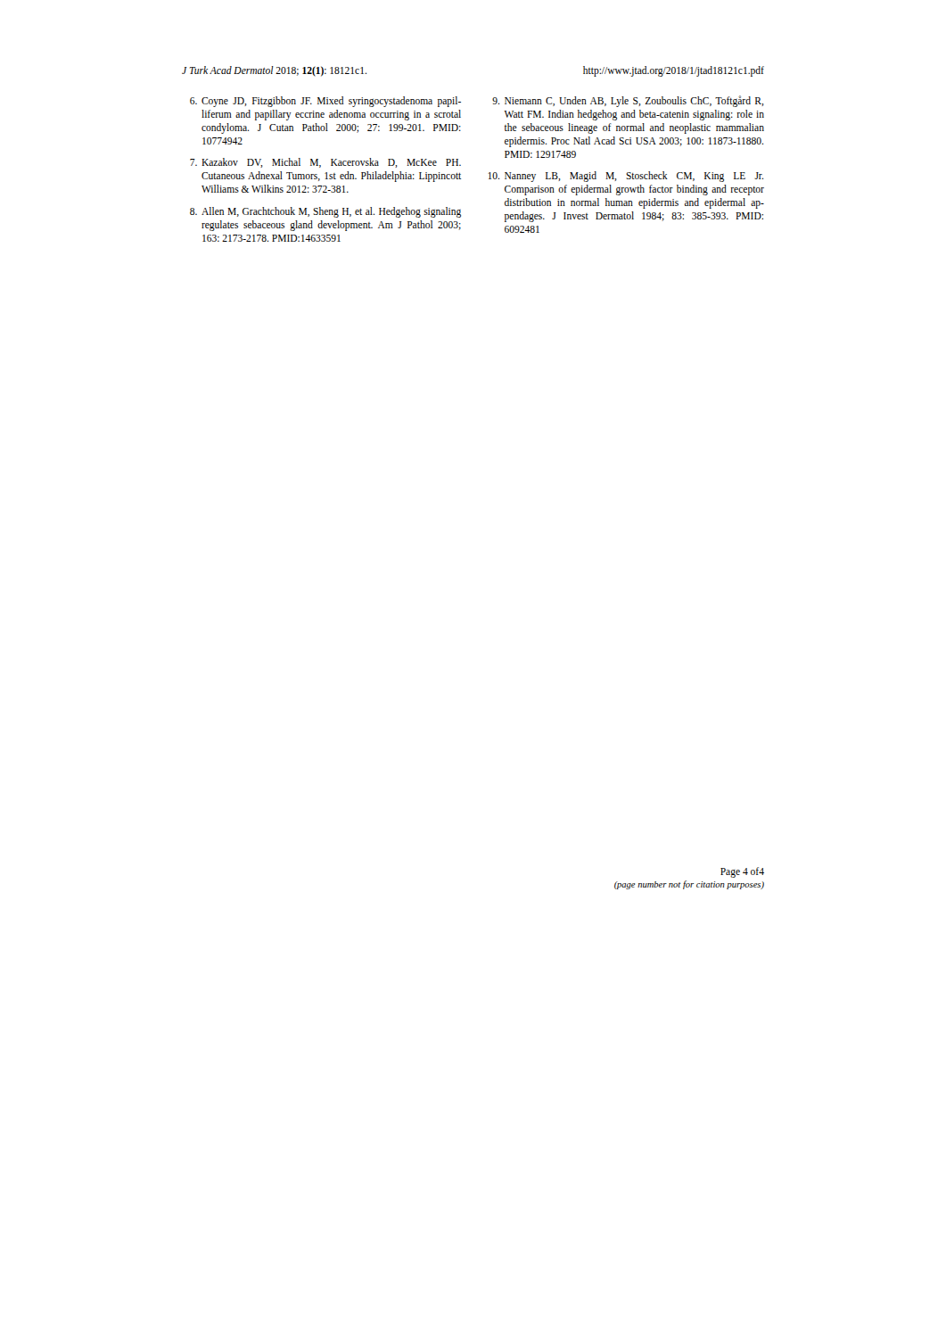J Turk Acad Dermatol 2018; 12(1): 18121c1.
http://www.jtad.org/2018/1/jtad18121c1.pdf
6. Coyne JD, Fitzgibbon JF. Mixed syringocystadenoma papilliferum and papillary eccrine adenoma occurring in a scrotal condyloma. J Cutan Pathol 2000; 27: 199-201. PMID: 10774942
7. Kazakov DV, Michal M, Kacerovska D, McKee PH. Cutaneous Adnexal Tumors, 1st edn. Philadelphia: Lippincott Williams & Wilkins 2012: 372-381.
8. Allen M, Grachtchouk M, Sheng H, et al. Hedgehog signaling regulates sebaceous gland development. Am J Pathol 2003; 163: 2173-2178. PMID:14633591
9. Niemann C, Unden AB, Lyle S, Zouboulis ChC, Toftgård R, Watt FM. Indian hedgehog and beta-catenin signaling: role in the sebaceous lineage of normal and neoplastic mammalian epidermis. Proc Natl Acad Sci USA 2003; 100: 11873-11880. PMID: 12917489
10. Nanney LB, Magid M, Stoscheck CM, King LE Jr. Comparison of epidermal growth factor binding and receptor distribution in normal human epidermis and epidermal appendages. J Invest Dermatol 1984; 83: 385-393. PMID: 6092481
Page 4 of4 (page number not for citation purposes)